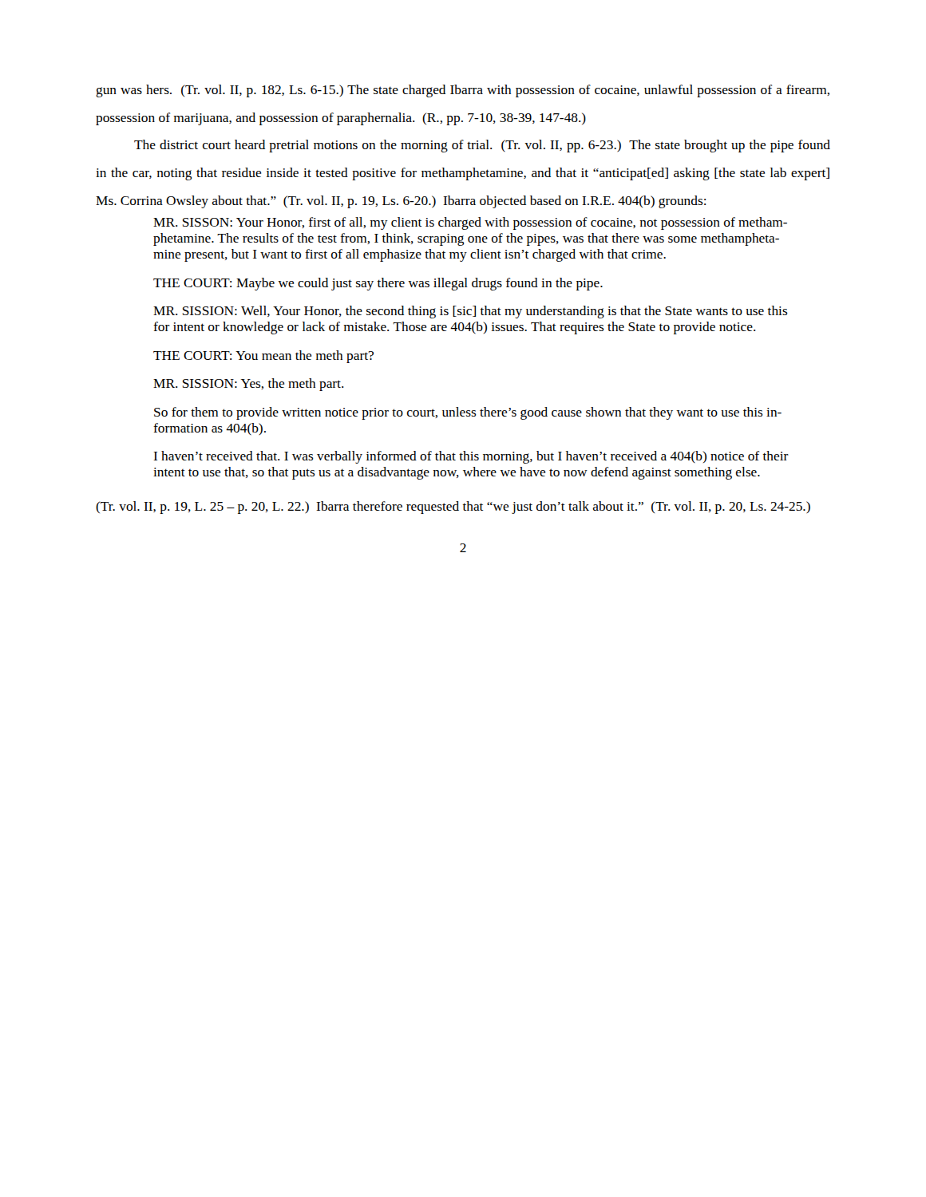gun was hers. (Tr. vol. II, p. 182, Ls. 6-15.) The state charged Ibarra with possession of cocaine, unlawful possession of a firearm, possession of marijuana, and possession of paraphernalia. (R., pp. 7-10, 38-39, 147-48.)
The district court heard pretrial motions on the morning of trial. (Tr. vol. II, pp. 6-23.) The state brought up the pipe found in the car, noting that residue inside it tested positive for methamphetamine, and that it “anticipat[ed] asking [the state lab expert] Ms. Corrina Owsley about that.” (Tr. vol. II, p. 19, Ls. 6-20.) Ibarra objected based on I.R.E. 404(b) grounds:
MR. SISSON: Your Honor, first of all, my client is charged with possession of cocaine, not possession of methamphetamine. The results of the test from, I think, scraping one of the pipes, was that there was some methamphetamine present, but I want to first of all emphasize that my client isn’t charged with that crime.
THE COURT: Maybe we could just say there was illegal drugs found in the pipe.
MR. SISSION: Well, Your Honor, the second thing is [sic] that my understanding is that the State wants to use this for intent or knowledge or lack of mistake. Those are 404(b) issues. That requires the State to provide notice.
THE COURT: You mean the meth part?
MR. SISSION: Yes, the meth part.
So for them to provide written notice prior to court, unless there’s good cause shown that they want to use this information as 404(b).
I haven’t received that. I was verbally informed of that this morning, but I haven’t received a 404(b) notice of their intent to use that, so that puts us at a disadvantage now, where we have to now defend against something else.
(Tr. vol. II, p. 19, L. 25 – p. 20, L. 22.) Ibarra therefore requested that “we just don’t talk about it.” (Tr. vol. II, p. 20, Ls. 24-25.)
2